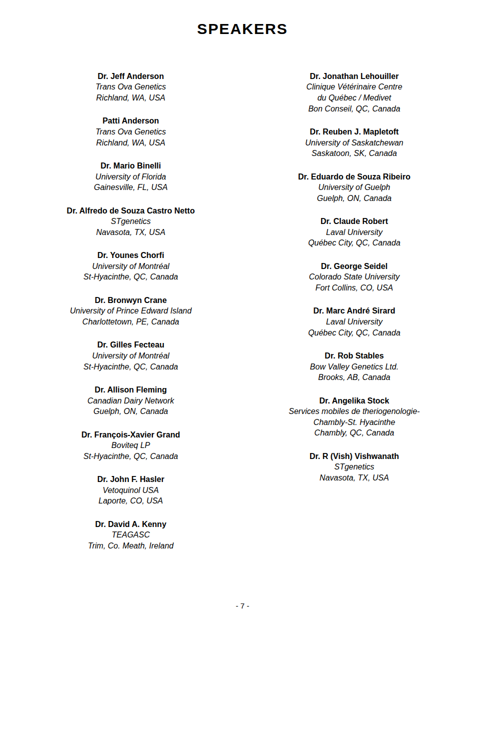SPEAKERS
Dr. Jeff Anderson
Trans Ova Genetics
Richland, WA, USA
Patti Anderson
Trans Ova Genetics
Richland, WA, USA
Dr. Mario Binelli
University of Florida
Gainesville, FL, USA
Dr. Alfredo de Souza Castro Netto
STgenetics
Navasota, TX, USA
Dr. Younes Chorfi
University of Montréal
St-Hyacinthe, QC, Canada
Dr. Bronwyn Crane
University of Prince Edward Island
Charlottetown, PE, Canada
Dr. Gilles Fecteau
University of Montréal
St-Hyacinthe, QC, Canada
Dr. Allison Fleming
Canadian Dairy Network
Guelph, ON, Canada
Dr. François-Xavier Grand
Boviteq LP
St-Hyacinthe, QC, Canada
Dr. John F. Hasler
Vetoquinol USA
Laporte, CO, USA
Dr. David A. Kenny
TEAGASC
Trim, Co. Meath, Ireland
Dr. Jonathan Lehouiller
Clinique Vétérinaire Centre
du Québec / Medivet
Bon Conseil, QC, Canada
Dr. Reuben J. Mapletoft
University of Saskatchewan
Saskatoon, SK, Canada
Dr. Eduardo de Souza Ribeiro
University of Guelph
Guelph, ON, Canada
Dr. Claude Robert
Laval University
Québec City, QC, Canada
Dr. George Seidel
Colorado State University
Fort Collins, CO, USA
Dr. Marc André Sirard
Laval University
Québec City, QC, Canada
Dr. Rob Stables
Bow Valley Genetics Ltd.
Brooks, AB, Canada
Dr. Angelika Stock
Services mobiles de theriogenologie-
Chambly-St. Hyacinthe
Chambly, QC, Canada
Dr. R (Vish) Vishwanath
STgenetics
Navasota, TX, USA
- 7 -